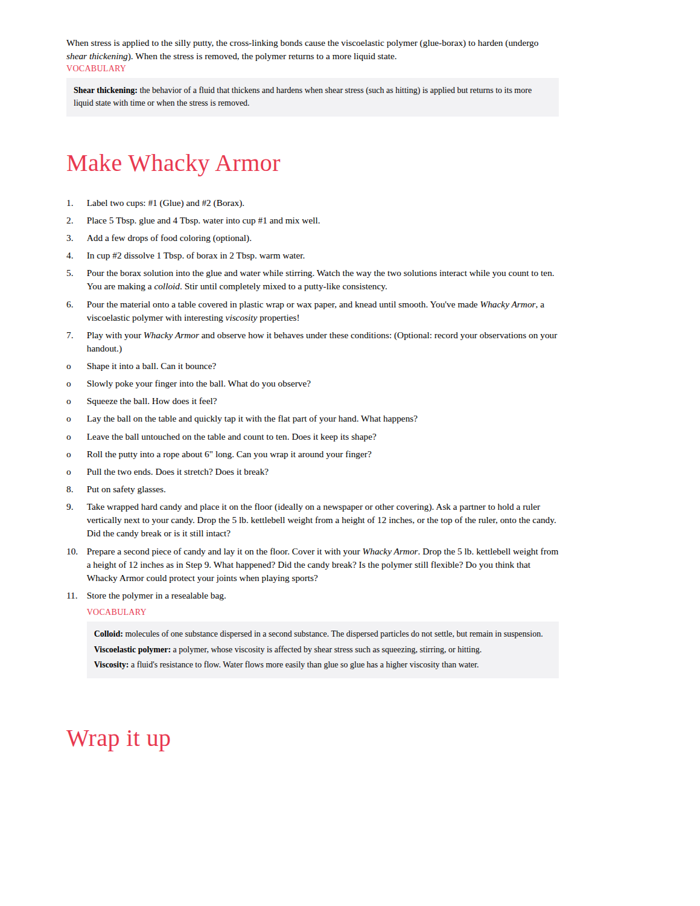When stress is applied to the silly putty, the cross-linking bonds cause the viscoelastic polymer (glue-borax) to harden (undergo shear thickening). When the stress is removed, the polymer returns to a more liquid state.
VOCABULARY
Shear thickening: the behavior of a fluid that thickens and hardens when shear stress (such as hitting) is applied but returns to its more liquid state with time or when the stress is removed.
Make Whacky Armor
Label two cups: #1 (Glue) and #2 (Borax).
Place 5 Tbsp. glue and 4 Tbsp. water into cup #1 and mix well.
Add a few drops of food coloring (optional).
In cup #2 dissolve 1 Tbsp. of borax in 2 Tbsp. warm water.
Pour the borax solution into the glue and water while stirring. Watch the way the two solutions interact while you count to ten. You are making a colloid. Stir until completely mixed to a putty-like consistency.
Pour the material onto a table covered in plastic wrap or wax paper, and knead until smooth. You've made Whacky Armor, a viscoelastic polymer with interesting viscosity properties!
Play with your Whacky Armor and observe how it behaves under these conditions: (Optional: record your observations on your handout.)
Shape it into a ball. Can it bounce?
Slowly poke your finger into the ball. What do you observe?
Squeeze the ball. How does it feel?
Lay the ball on the table and quickly tap it with the flat part of your hand. What happens?
Leave the ball untouched on the table and count to ten. Does it keep its shape?
Roll the putty into a rope about 6" long. Can you wrap it around your finger?
Pull the two ends. Does it stretch? Does it break?
Put on safety glasses.
Take wrapped hard candy and place it on the floor (ideally on a newspaper or other covering). Ask a partner to hold a ruler vertically next to your candy. Drop the 5 lb. kettlebell weight from a height of 12 inches, or the top of the ruler, onto the candy. Did the candy break or is it still intact?
Prepare a second piece of candy and lay it on the floor. Cover it with your Whacky Armor. Drop the 5 lb. kettlebell weight from a height of 12 inches as in Step 9. What happened? Did the candy break? Is the polymer still flexible? Do you think that Whacky Armor could protect your joints when playing sports?
Store the polymer in a resealable bag.
VOCABULARY
Colloid: molecules of one substance dispersed in a second substance. The dispersed particles do not settle, but remain in suspension.
Viscoelastic polymer: a polymer, whose viscosity is affected by shear stress such as squeezing, stirring, or hitting.
Viscosity: a fluid's resistance to flow. Water flows more easily than glue so glue has a higher viscosity than water.
Wrap it up